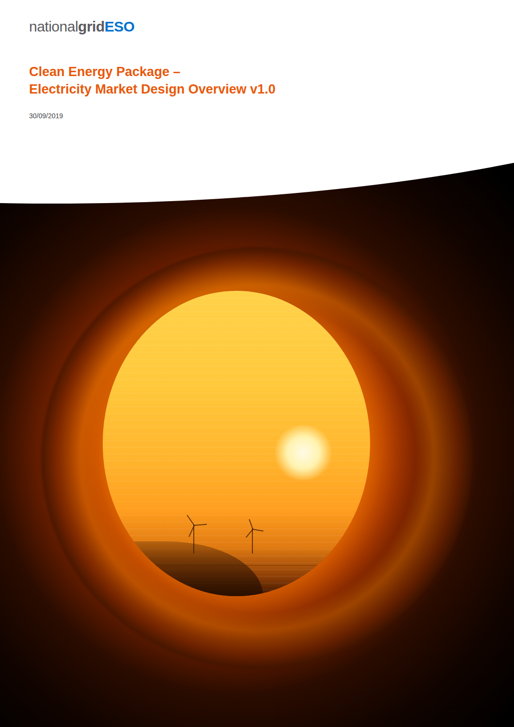national grid ESO
Clean Energy Package –
Electricity Market Design Overview v1.0
30/09/2019